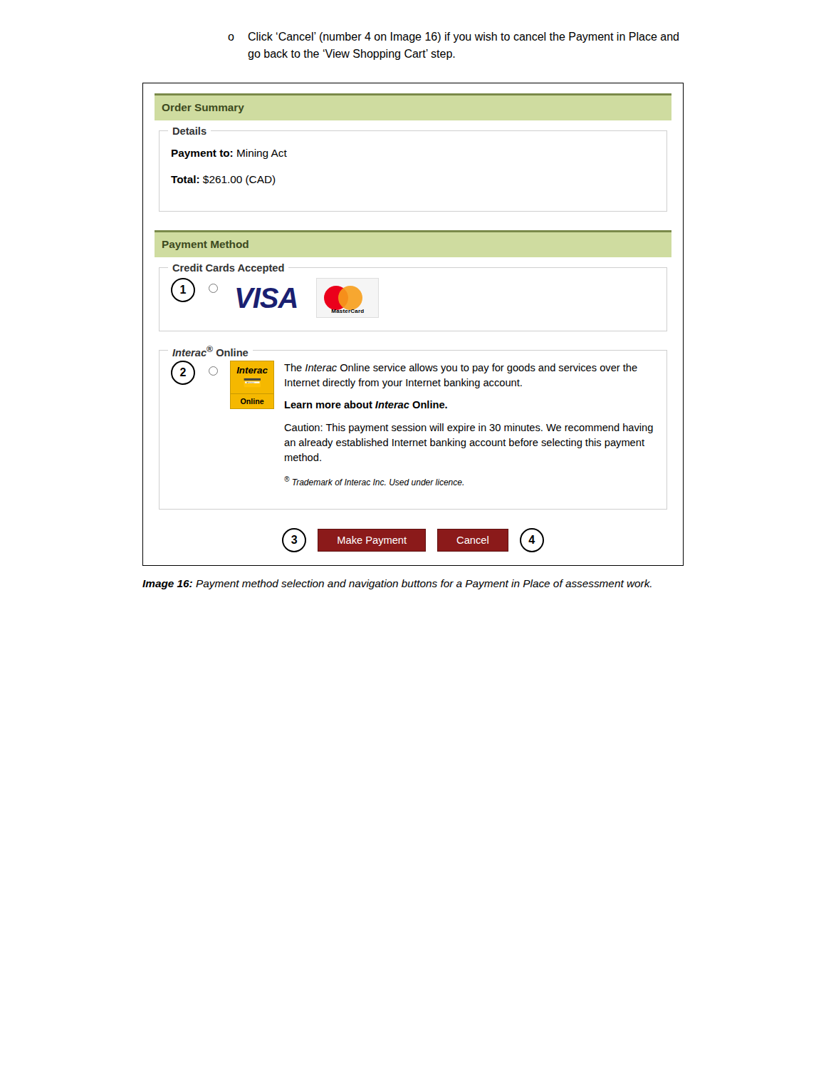o Click ‘Cancel’ (number 4 on Image 16) if you wish to cancel the Payment in Place and go back to the ‘View Shopping Cart’ step.
Order Summary
Details
Payment to: Mining Act
Total: $261.00 (CAD)
Payment Method
Credit Cards Accepted
1
VISA MasterCard
Interac® Online
2
Interac
💳
Online
The Interac Online service allows you to pay for goods and services over the Internet directly from your Internet banking account.
Learn more about Interac Online.
Caution: This payment session will expire in 30 minutes. We recommend having an already established Internet banking account before selecting this payment method.
® Trademark of Interac Inc. Used under licence.
3 Make Payment Cancel 4
Image 16: Payment method selection and navigation buttons for a Payment in Place of assessment work.